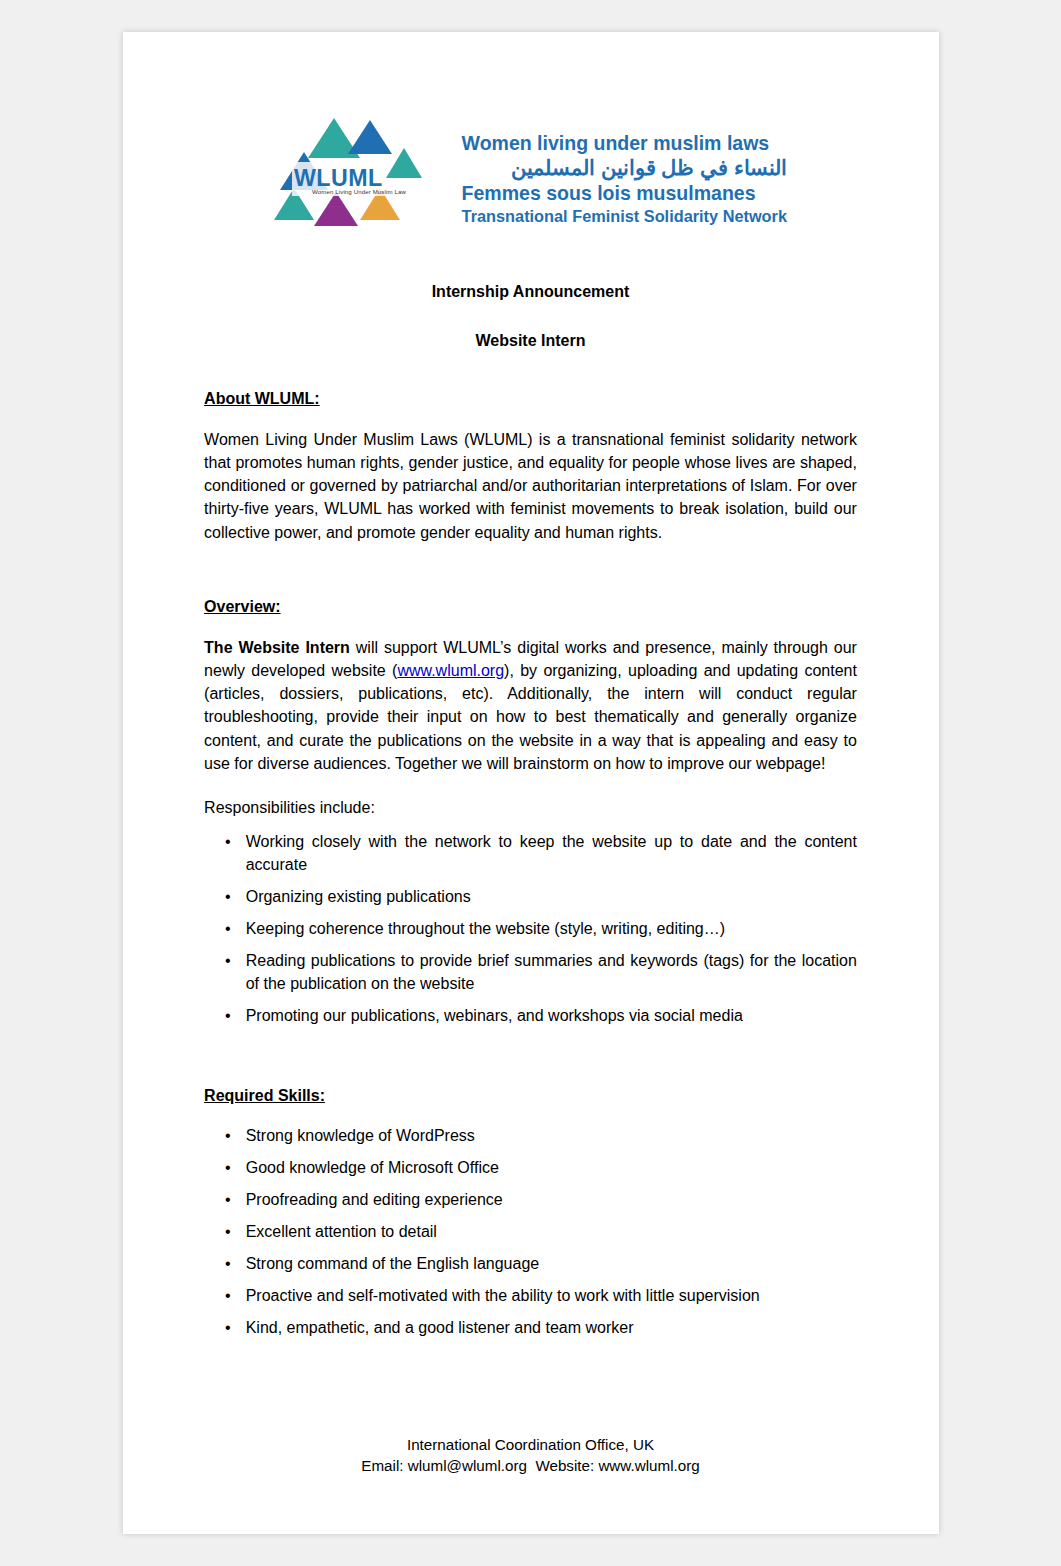WLUML Women Living Under Muslim Law
Women living under muslim laws
النساء في ظل قوانين المسلمين
Femmes sous lois musulmanes
Transnational Feminist Solidarity Network
Internship Announcement
Website Intern
About WLUML:
Women Living Under Muslim Laws (WLUML) is a transnational feminist solidarity network that promotes human rights, gender justice, and equality for people whose lives are shaped, conditioned or governed by patriarchal and/or authoritarian interpretations of Islam. For over thirty-five years, WLUML has worked with feminist movements to break isolation, build our collective power, and promote gender equality and human rights.
Overview:
The Website Intern will support WLUML’s digital works and presence, mainly through our newly developed website (www.wluml.org), by organizing, uploading and updating content (articles, dossiers, publications, etc). Additionally, the intern will conduct regular troubleshooting, provide their input on how to best thematically and generally organize content, and curate the publications on the website in a way that is appealing and easy to use for diverse audiences. Together we will brainstorm on how to improve our webpage!
Responsibilities include:
Working closely with the network to keep the website up to date and the content accurate
Organizing existing publications
Keeping coherence throughout the website (style, writing, editing…)
Reading publications to provide brief summaries and keywords (tags) for the location of the publication on the website
Promoting our publications, webinars, and workshops via social media
Required Skills:
Strong knowledge of WordPress
Good knowledge of Microsoft Office
Proofreading and editing experience
Excellent attention to detail
Strong command of the English language
Proactive and self-motivated with the ability to work with little supervision
Kind, empathetic, and a good listener and team worker
International Coordination Office, UK
Email: wluml@wluml.org Website: www.wluml.org